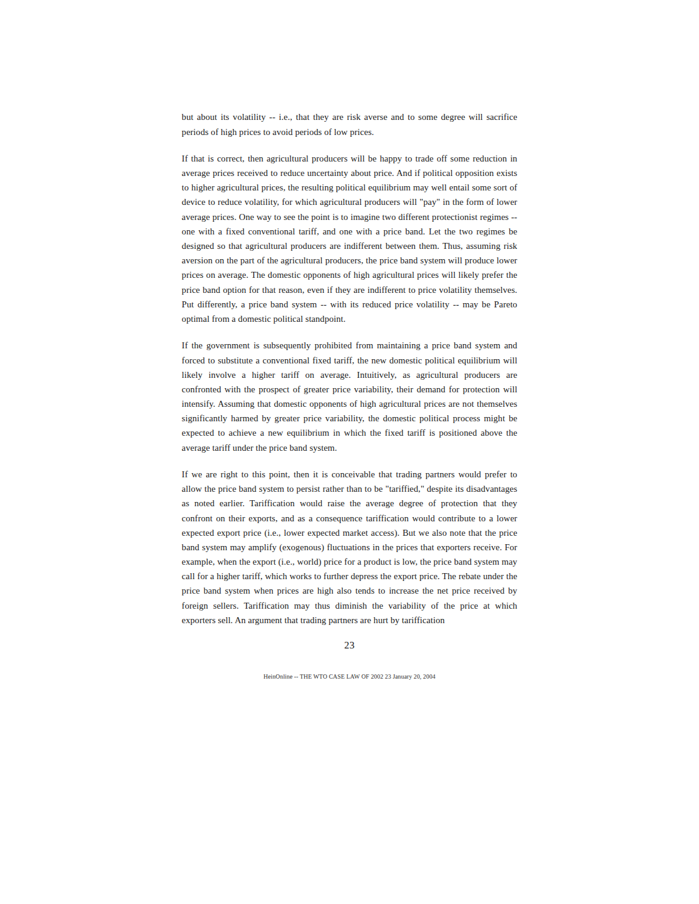but about its volatility -- i.e., that they are risk averse and to some degree will sacrifice periods of high prices to avoid periods of low prices.
If that is correct, then agricultural producers will be happy to trade off some reduction in average prices received to reduce uncertainty about price. And if political opposition exists to higher agricultural prices, the resulting political equilibrium may well entail some sort of device to reduce volatility, for which agricultural producers will "pay" in the form of lower average prices. One way to see the point is to imagine two different protectionist regimes -- one with a fixed conventional tariff, and one with a price band. Let the two regimes be designed so that agricultural producers are indifferent between them. Thus, assuming risk aversion on the part of the agricultural producers, the price band system will produce lower prices on average. The domestic opponents of high agricultural prices will likely prefer the price band option for that reason, even if they are indifferent to price volatility themselves. Put differently, a price band system -- with its reduced price volatility -- may be Pareto optimal from a domestic political standpoint.
If the government is subsequently prohibited from maintaining a price band system and forced to substitute a conventional fixed tariff, the new domestic political equilibrium will likely involve a higher tariff on average. Intuitively, as agricultural producers are confronted with the prospect of greater price variability, their demand for protection will intensify. Assuming that domestic opponents of high agricultural prices are not themselves significantly harmed by greater price variability, the domestic political process might be expected to achieve a new equilibrium in which the fixed tariff is positioned above the average tariff under the price band system.
If we are right to this point, then it is conceivable that trading partners would prefer to allow the price band system to persist rather than to be "tariffied," despite its disadvantages as noted earlier. Tariffication would raise the average degree of protection that they confront on their exports, and as a consequence tariffication would contribute to a lower expected export price (i.e., lower expected market access). But we also note that the price band system may amplify (exogenous) fluctuations in the prices that exporters receive. For example, when the export (i.e., world) price for a product is low, the price band system may call for a higher tariff, which works to further depress the export price. The rebate under the price band system when prices are high also tends to increase the net price received by foreign sellers. Tariffication may thus diminish the variability of the price at which exporters sell. An argument that trading partners are hurt by tariffication
23
HeinOnline -- THE WTO CASE LAW OF 2002 23 January 20, 2004